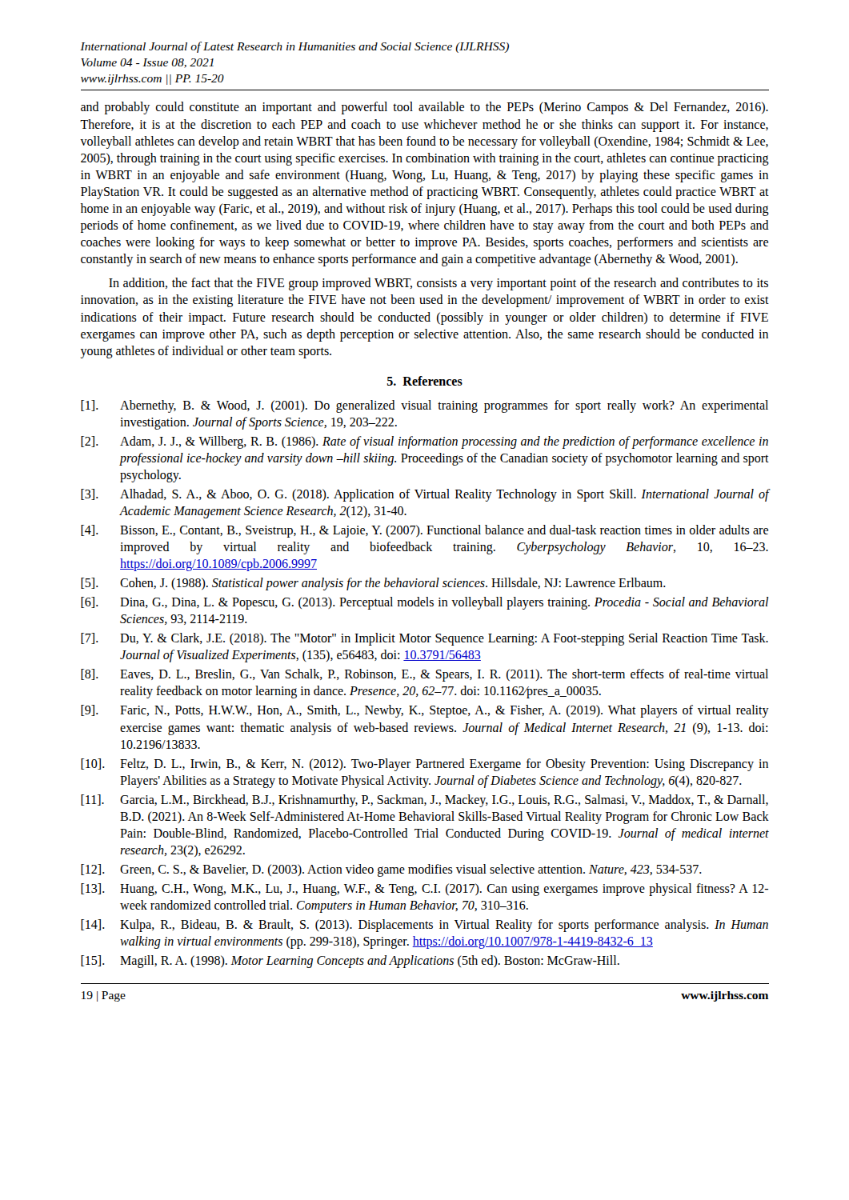International Journal of Latest Research in Humanities and Social Science (IJLRHSS) Volume 04 - Issue 08, 2021 www.ijlrhss.com || PP. 15-20
and probably could constitute an important and powerful tool available to the PEPs (Merino Campos & Del Fernandez, 2016). Therefore, it is at the discretion to each PEP and coach to use whichever method he or she thinks can support it. For instance, volleyball athletes can develop and retain WBRT that has been found to be necessary for volleyball (Oxendine, 1984; Schmidt & Lee, 2005), through training in the court using specific exercises. In combination with training in the court, athletes can continue practicing in WBRT in an enjoyable and safe environment (Huang, Wong, Lu, Huang, & Teng, 2017) by playing these specific games in PlayStation VR. It could be suggested as an alternative method of practicing WBRT. Consequently, athletes could practice WBRT at home in an enjoyable way (Faric, et al., 2019), and without risk of injury (Huang, et al., 2017). Perhaps this tool could be used during periods of home confinement, as we lived due to COVID-19, where children have to stay away from the court and both PEPs and coaches were looking for ways to keep somewhat or better to improve PA. Besides, sports coaches, performers and scientists are constantly in search of new means to enhance sports performance and gain a competitive advantage (Abernethy & Wood, 2001).
In addition, the fact that the FIVE group improved WBRT, consists a very important point of the research and contributes to its innovation, as in the existing literature the FIVE have not been used in the development/ improvement of WBRT in order to exist indications of their impact. Future research should be conducted (possibly in younger or older children) to determine if FIVE exergames can improve other PA, such as depth perception or selective attention. Also, the same research should be conducted in young athletes of individual or other team sports.
5. References
[1]. Abernethy, B. & Wood, J. (2001). Do generalized visual training programmes for sport really work? An experimental investigation. Journal of Sports Science, 19, 203–222.
[2]. Adam, J. J., & Willberg, R. B. (1986). Rate of visual information processing and the prediction of performance excellence in professional ice-hockey and varsity down –hill skiing. Proceedings of the Canadian society of psychomotor learning and sport psychology.
[3]. Alhadad, S. A., & Aboo, O. G. (2018). Application of Virtual Reality Technology in Sport Skill. International Journal of Academic Management Science Research, 2(12), 31-40.
[4]. Bisson, E., Contant, B., Sveistrup, H., & Lajoie, Y. (2007). Functional balance and dual-task reaction times in older adults are improved by virtual reality and biofeedback training. Cyberpsychology Behavior, 10, 16–23. https://doi.org/10.1089/cpb.2006.9997
[5]. Cohen, J. (1988). Statistical power analysis for the behavioral sciences. Hillsdale, NJ: Lawrence Erlbaum.
[6]. Dina, G., Dina, L. & Popescu, G. (2013). Perceptual models in volleyball players training. Procedia - Social and Behavioral Sciences, 93, 2114-2119.
[7]. Du, Y. & Clark, J.E. (2018). The "Motor" in Implicit Motor Sequence Learning: A Foot-stepping Serial Reaction Time Task. Journal of Visualized Experiments, (135), e56483, doi: 10.3791/56483
[8]. Eaves, D. L., Breslin, G., Van Schalk, P., Robinson, E., & Spears, I. R. (2011). The short-term effects of real-time virtual reality feedback on motor learning in dance. Presence, 20, 62–77. doi: 10.1162⁄pres_a_00035.
[9]. Faric, N., Potts, H.W.W., Hon, A., Smith, L., Newby, K., Steptoe, A., & Fisher, A. (2019). What players of virtual reality exercise games want: thematic analysis of web-based reviews. Journal of Medical Internet Research, 21 (9), 1-13. doi: 10.2196/13833.
[10]. Feltz, D. L., Irwin, B., & Kerr, N. (2012). Two-Player Partnered Exergame for Obesity Prevention: Using Discrepancy in Players' Abilities as a Strategy to Motivate Physical Activity. Journal of Diabetes Science and Technology, 6(4), 820-827.
[11]. Garcia, L.M., Birckhead, B.J., Krishnamurthy, P., Sackman, J., Mackey, I.G., Louis, R.G., Salmasi, V., Maddox, T., & Darnall, B.D. (2021). An 8-Week Self-Administered At-Home Behavioral Skills-Based Virtual Reality Program for Chronic Low Back Pain: Double-Blind, Randomized, Placebo-Controlled Trial Conducted During COVID-19. Journal of medical internet research, 23(2), e26292.
[12]. Green, C. S., & Bavelier, D. (2003). Action video game modifies visual selective attention. Nature, 423, 534-537.
[13]. Huang, C.H., Wong, M.K., Lu, J., Huang, W.F., & Teng, C.I. (2017). Can using exergames improve physical fitness? A 12-week randomized controlled trial. Computers in Human Behavior, 70, 310–316.
[14]. Kulpa, R., Bideau, B. & Brault, S. (2013). Displacements in Virtual Reality for sports performance analysis. In Human walking in virtual environments (pp. 299-318), Springer. https://doi.org/10.1007/978-1-4419-8432-6_13
[15]. Magill, R. A. (1998). Motor Learning Concepts and Applications (5th ed). Boston: McGraw-Hill.
19 | Page www.ijlrhss.com